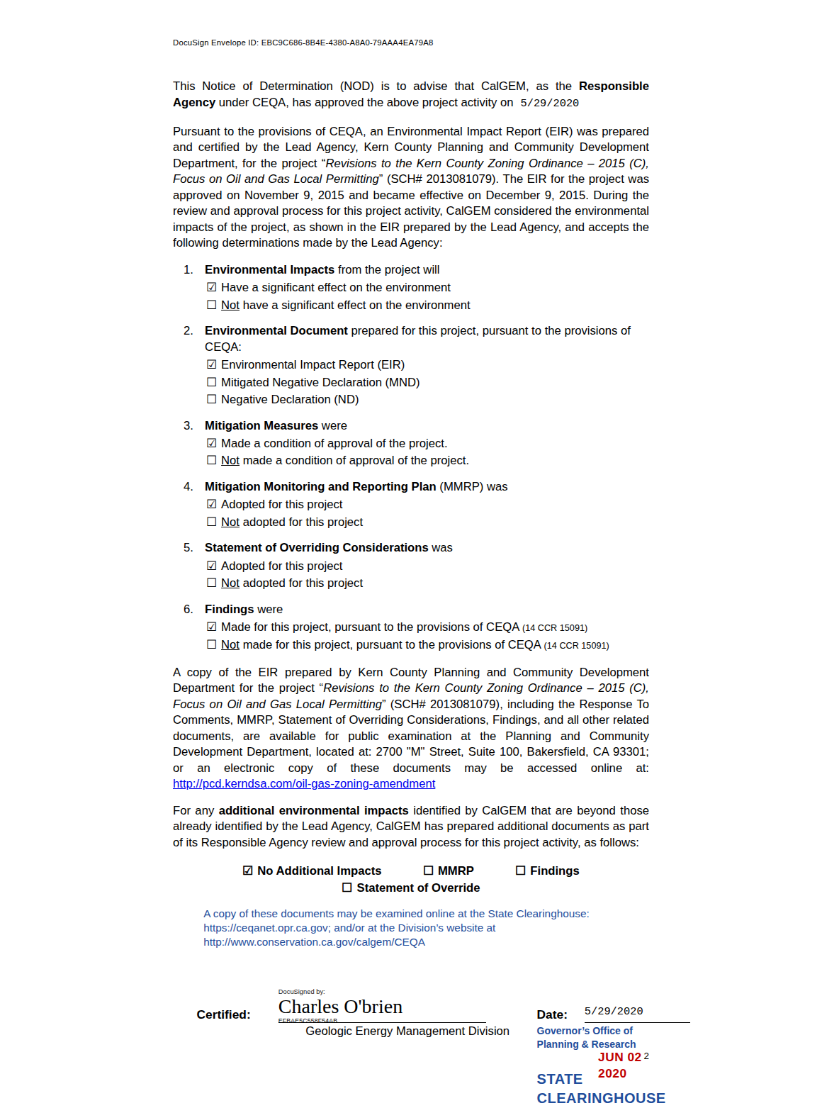DocuSign Envelope ID: EBC9C686-8B4E-4380-A8A0-79AAA4EA79A8
This Notice of Determination (NOD) is to advise that CalGEM, as the Responsible Agency under CEQA, has approved the above project activity on 5/29/2020
Pursuant to the provisions of CEQA, an Environmental Impact Report (EIR) was prepared and certified by the Lead Agency, Kern County Planning and Community Development Department, for the project “Revisions to the Kern County Zoning Ordinance – 2015 (C), Focus on Oil and Gas Local Permitting” (SCH# 2013081079). The EIR for the project was approved on November 9, 2015 and became effective on December 9, 2015. During the review and approval process for this project activity, CalGEM considered the environmental impacts of the project, as shown in the EIR prepared by the Lead Agency, and accepts the following determinations made by the Lead Agency:
Environmental Impacts from the project will
Have a significant effect on the environment Not have a significant effect on the environment
Environmental Document prepared for this project, pursuant to the provisions of CEQA:
Environmental Impact Report (EIR) Mitigated Negative Declaration (MND) Negative Declaration (ND)
Mitigation Measures were
Made a condition of approval of the project. Not made a condition of approval of the project.
Mitigation Monitoring and Reporting Plan (MMRP) was
Adopted for this project Not adopted for this project
Statement of Overriding Considerations was
Adopted for this project Not adopted for this project
Findings were
Made for this project, pursuant to the provisions of CEQA (14 CCR 15091) Not made for this project, pursuant to the provisions of CEQA (14 CCR 15091)
A copy of the EIR prepared by Kern County Planning and Community Development Department for the project “Revisions to the Kern County Zoning Ordinance – 2015 (C), Focus on Oil and Gas Local Permitting” (SCH# 2013081079), including the Response To Comments, MMRP, Statement of Overriding Considerations, Findings, and all other related documents, are available for public examination at the Planning and Community Development Department, located at: 2700 "M" Street, Suite 100, Bakersfield, CA 93301; or an electronic copy of these documents may be accessed online at: http://pcd.kerndsa.com/oil-gas-zoning-amendment
For any additional environmental impacts identified by CalGEM that are beyond those already identified by the Lead Agency, CalGEM has prepared additional documents as part of its Responsible Agency review and approval process for this project activity, as follows:
No Additional Impacts MMRP Findings Statement of Override
A copy of these documents may be examined online at the State Clearinghouse: https://ceqanet.opr.ca.gov; and/or at the Division’s website at http://www.conservation.ca.gov/calgem/CEQA
Certified:
DocuSigned by:
Charles O'brien
EFBAE5C558F54AB...
Geologic Energy Management Division
Date:
5/29/2020
Governor’s Office of Planning & Research
JUN 02 2020
STATE CLEARINGHOUSE
2